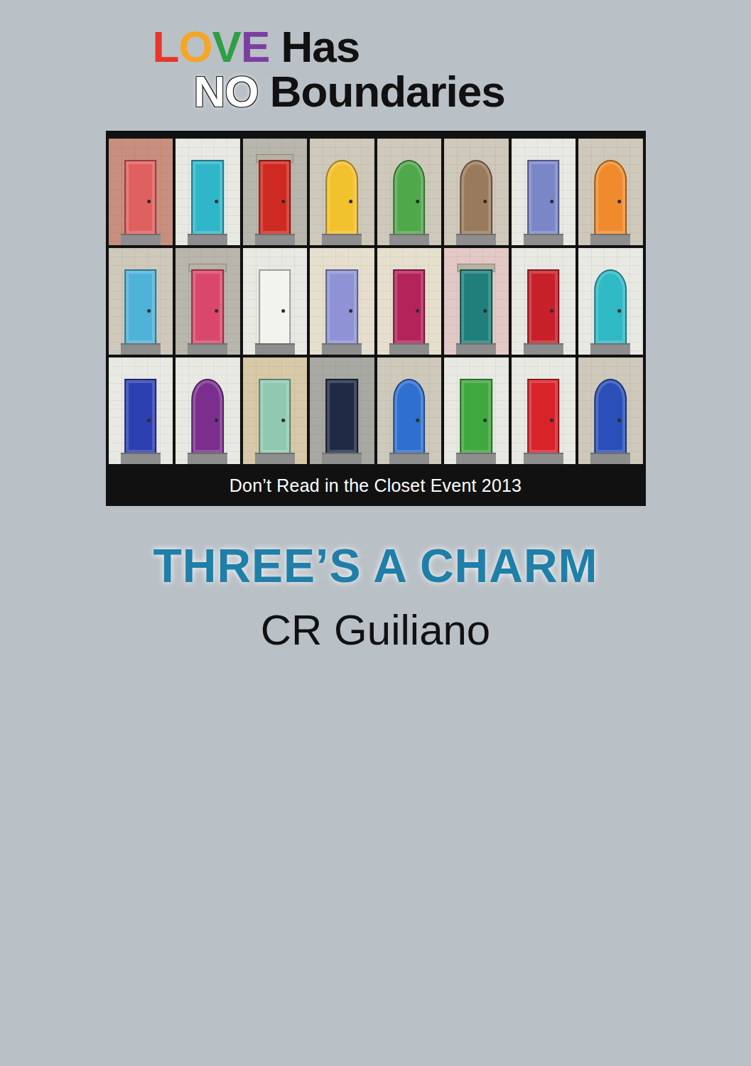LOVE Has NO Boundaries
Don’t Read in the Closet Event 2013
THREE’S A CHARM
CR Guiliano